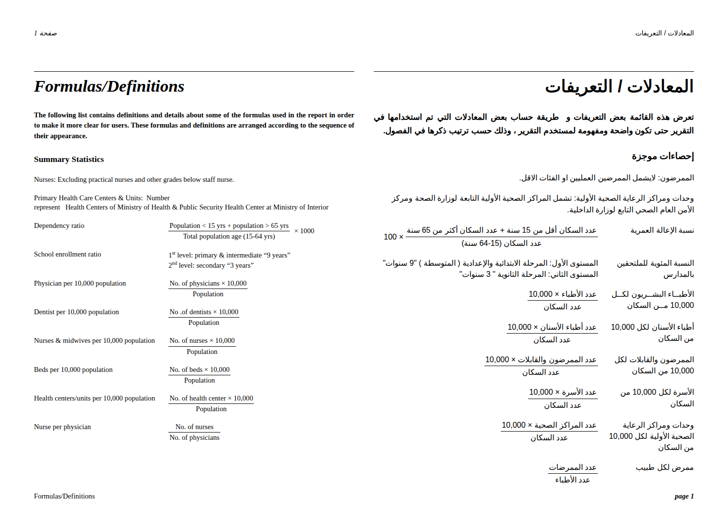صفحة 1
المعادلات / التعريفات
Formulas/Definitions
The following list contains definitions and details about some of the formulas used in the report in order to make it more clear for users. These formulas and definitions are arranged according to the sequence of their appearance.
Summary Statistics
Nurses: Excluding practical nurses and other grades below staff nurse.
Primary Health Care Centers & Units: Number
represent Health Centers of Ministry of Health & Public Security Health Center at Ministry of Interior
| Dependency ratio | Population < 15 yrs + population > 65 yrs Total population age (15-64 yrs) × 1000 |
| School enrollment ratio | 1 st level: primary & intermediate “9 years” 2 nd level: secondary “3 years” |
| Physician per 10,000 population | No. of physicians × 10,000 Population |
| Dentist per 10,000 population | No .of dentists × 10,000 Population |
| Nurses & midwives per 10,000 population | No. of nurses × 10,000 Population |
| Beds per 10,000 population | No. of beds × 10,000 Population |
| Health centers/units per 10,000 population | No. of health center × 10,000 Population |
| Nurse per physician | No. of nurses No. of physicians |
المعادلات / التعريفات
تعرض هذه القائمة بعض التعريفات و طريقة حساب بعض المعادلات التي تم استخدامها في التقرير حتى تكون واضحة ومفهومة لمستخدم التقرير ، وذلك حسب ترتيب ذكرها في الفصول.
إحصاءات موجزة
الممرضون: لايشمل الممرضين العمليين او الفئات الاقل.
وحدات ومراكز الرعاية الصحية الأولية: تشمل المراكز الصحية الأولية التابعة لوزارة الصحة ومركز الأمن العام الصحي التابع لوزارة الداخلية.
| نسبة الإعالة العمرية | عدد السكان أقل من 15 سنة + عدد السكان أكثر من 65 سنة عدد السكان (15-64 سنة) × 100 |
| النسبة المئوية للملتحقين بالمدارس | المستوى الأول: المرحلة الابتدائية والإعدادية ( المتوسطة ) "9 سنوات" المستوى الثاني: المرحلة الثانوية " 3 سنوات" |
| الأطبــاء البشــريون لكــل 10,000 مــن السكان | عدد الأطباء × 10,000 عدد السكان |
| أطباء الأسنان لكل 10,000 من السكان | عدد أطباء الأسنان × 10,000 عدد السكان |
| الممرضون والقابلات لكل 10,000 من السكان | عدد الممرضون والقابلات × 10,000 عدد السكان |
| الأسرة لكل 10,000 من السكان | عدد الأسرة × 10,000 عدد السكان |
| وحدات ومراكز الرعاية الصحية الأولية لكل 10,000 من السكان | عدد المراكز الصحية × 10,000 عدد السكان |
| ممرض لكل طبيب | عدد الممرضات عدد الأطباء |
Formulas/Definitions
page 1